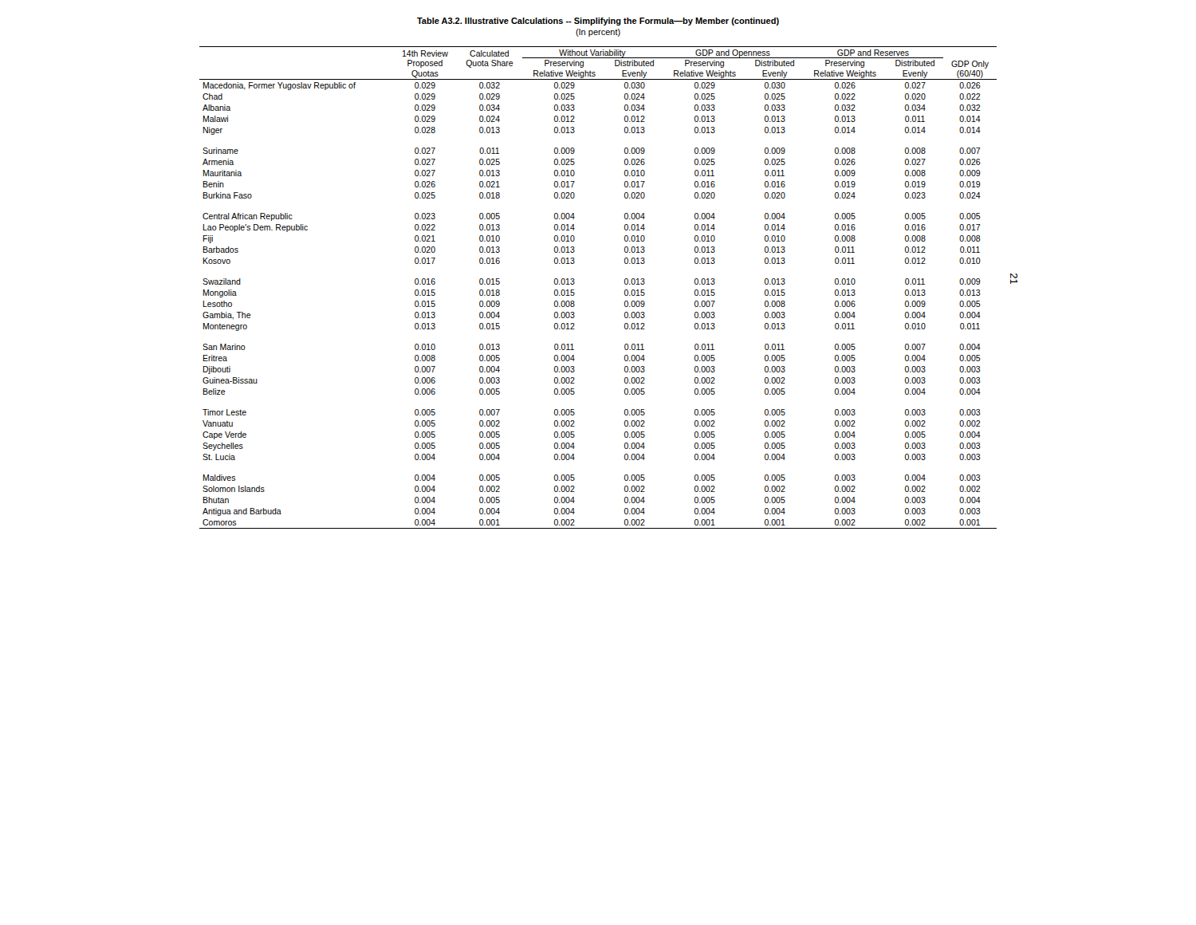21
Table A3.2. Illustrative Calculations -- Simplifying the Formula—by Member (continued)
(In percent)
| | 14th Review | Calculated | Without Variability | GDP and Openness | GDP and Reserves | GDP Only |
| --- | --- | --- | --- | --- | --- | --- |
| | Proposed | Quota Share | Preserving | Distributed | Preserving | Distributed | Preserving | Distributed |
| | Quotas | | Relative Weights | Evenly | Relative Weights | Evenly | Relative Weights | Evenly | (60/40) |
| Macedonia, Former Yugoslav Republic of | 0.029 | 0.032 | 0.029 | 0.030 | 0.029 | 0.030 | 0.026 | 0.027 | 0.026 |
| Chad | 0.029 | 0.029 | 0.025 | 0.024 | 0.025 | 0.025 | 0.022 | 0.020 | 0.022 |
| Albania | 0.029 | 0.034 | 0.033 | 0.034 | 0.033 | 0.033 | 0.032 | 0.034 | 0.032 |
| Malawi | 0.029 | 0.024 | 0.012 | 0.012 | 0.013 | 0.013 | 0.013 | 0.011 | 0.014 |
| Niger | 0.028 | 0.013 | 0.013 | 0.013 | 0.013 | 0.013 | 0.014 | 0.014 | 0.014 |
| Suriname | 0.027 | 0.011 | 0.009 | 0.009 | 0.009 | 0.009 | 0.008 | 0.008 | 0.007 |
| Armenia | 0.027 | 0.025 | 0.025 | 0.026 | 0.025 | 0.025 | 0.026 | 0.027 | 0.026 |
| Mauritania | 0.027 | 0.013 | 0.010 | 0.010 | 0.011 | 0.011 | 0.009 | 0.008 | 0.009 |
| Benin | 0.026 | 0.021 | 0.017 | 0.017 | 0.016 | 0.016 | 0.019 | 0.019 | 0.019 |
| Burkina Faso | 0.025 | 0.018 | 0.020 | 0.020 | 0.020 | 0.020 | 0.024 | 0.023 | 0.024 |
| Central African Republic | 0.023 | 0.005 | 0.004 | 0.004 | 0.004 | 0.004 | 0.005 | 0.005 | 0.005 |
| Lao People's Dem. Republic | 0.022 | 0.013 | 0.014 | 0.014 | 0.014 | 0.014 | 0.016 | 0.016 | 0.017 |
| Fiji | 0.021 | 0.010 | 0.010 | 0.010 | 0.010 | 0.010 | 0.008 | 0.008 | 0.008 |
| Barbados | 0.020 | 0.013 | 0.013 | 0.013 | 0.013 | 0.013 | 0.011 | 0.012 | 0.011 |
| Kosovo | 0.017 | 0.016 | 0.013 | 0.013 | 0.013 | 0.013 | 0.011 | 0.012 | 0.010 |
| Swaziland | 0.016 | 0.015 | 0.013 | 0.013 | 0.013 | 0.013 | 0.010 | 0.011 | 0.009 |
| Mongolia | 0.015 | 0.018 | 0.015 | 0.015 | 0.015 | 0.015 | 0.013 | 0.013 | 0.013 |
| Lesotho | 0.015 | 0.009 | 0.008 | 0.009 | 0.007 | 0.008 | 0.006 | 0.009 | 0.005 |
| Gambia, The | 0.013 | 0.004 | 0.003 | 0.003 | 0.003 | 0.003 | 0.004 | 0.004 | 0.004 |
| Montenegro | 0.013 | 0.015 | 0.012 | 0.012 | 0.013 | 0.013 | 0.011 | 0.010 | 0.011 |
| San Marino | 0.010 | 0.013 | 0.011 | 0.011 | 0.011 | 0.011 | 0.005 | 0.007 | 0.004 |
| Eritrea | 0.008 | 0.005 | 0.004 | 0.004 | 0.005 | 0.005 | 0.005 | 0.004 | 0.005 |
| Djibouti | 0.007 | 0.004 | 0.003 | 0.003 | 0.003 | 0.003 | 0.003 | 0.003 | 0.003 |
| Guinea-Bissau | 0.006 | 0.003 | 0.002 | 0.002 | 0.002 | 0.002 | 0.003 | 0.003 | 0.003 |
| Belize | 0.006 | 0.005 | 0.005 | 0.005 | 0.005 | 0.005 | 0.004 | 0.004 | 0.004 |
| Timor Leste | 0.005 | 0.007 | 0.005 | 0.005 | 0.005 | 0.005 | 0.003 | 0.003 | 0.003 |
| Vanuatu | 0.005 | 0.002 | 0.002 | 0.002 | 0.002 | 0.002 | 0.002 | 0.002 | 0.002 |
| Cape Verde | 0.005 | 0.005 | 0.005 | 0.005 | 0.005 | 0.005 | 0.004 | 0.005 | 0.004 |
| Seychelles | 0.005 | 0.005 | 0.004 | 0.004 | 0.005 | 0.005 | 0.003 | 0.003 | 0.003 |
| St. Lucia | 0.004 | 0.004 | 0.004 | 0.004 | 0.004 | 0.004 | 0.003 | 0.003 | 0.003 |
| Maldives | 0.004 | 0.005 | 0.005 | 0.005 | 0.005 | 0.005 | 0.003 | 0.004 | 0.003 |
| Solomon Islands | 0.004 | 0.002 | 0.002 | 0.002 | 0.002 | 0.002 | 0.002 | 0.002 | 0.002 |
| Bhutan | 0.004 | 0.005 | 0.004 | 0.004 | 0.005 | 0.005 | 0.004 | 0.003 | 0.004 |
| Antigua and Barbuda | 0.004 | 0.004 | 0.004 | 0.004 | 0.004 | 0.004 | 0.003 | 0.003 | 0.003 |
| Comoros | 0.004 | 0.001 | 0.002 | 0.002 | 0.001 | 0.001 | 0.002 | 0.002 | 0.001 |